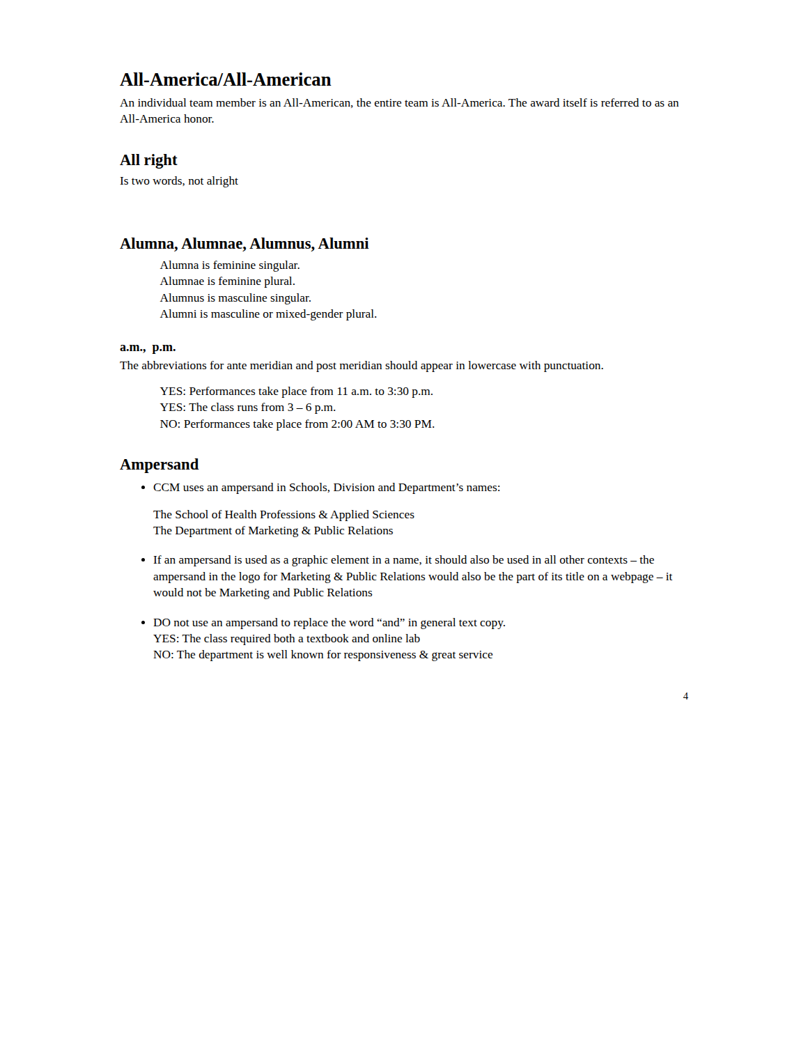All-America/All-American
An individual team member is an All-American, the entire team is All-America. The award itself is referred to as an All-America honor.
All right
Is two words, not alright
Alumna, Alumnae, Alumnus, Alumni
Alumna is feminine singular.
Alumnae is feminine plural.
Alumnus is masculine singular.
Alumni is masculine or mixed-gender plural.
a.m., p.m.
The abbreviations for ante meridian and post meridian should appear in lowercase with punctuation.
YES: Performances take place from 11 a.m. to 3:30 p.m.
YES: The class runs from 3 – 6 p.m.
NO: Performances take place from 2:00 AM to 3:30 PM.
Ampersand
CCM uses an ampersand in Schools, Division and Department’s names:
The School of Health Professions & Applied Sciences
The Department of Marketing & Public Relations
If an ampersand is used as a graphic element in a name, it should also be used in all other contexts – the ampersand in the logo for Marketing & Public Relations would also be the part of its title on a webpage – it would not be Marketing and Public Relations
DO not use an ampersand to replace the word “and” in general text copy.
YES: The class required both a textbook and online lab
NO: The department is well known for responsiveness & great service
4